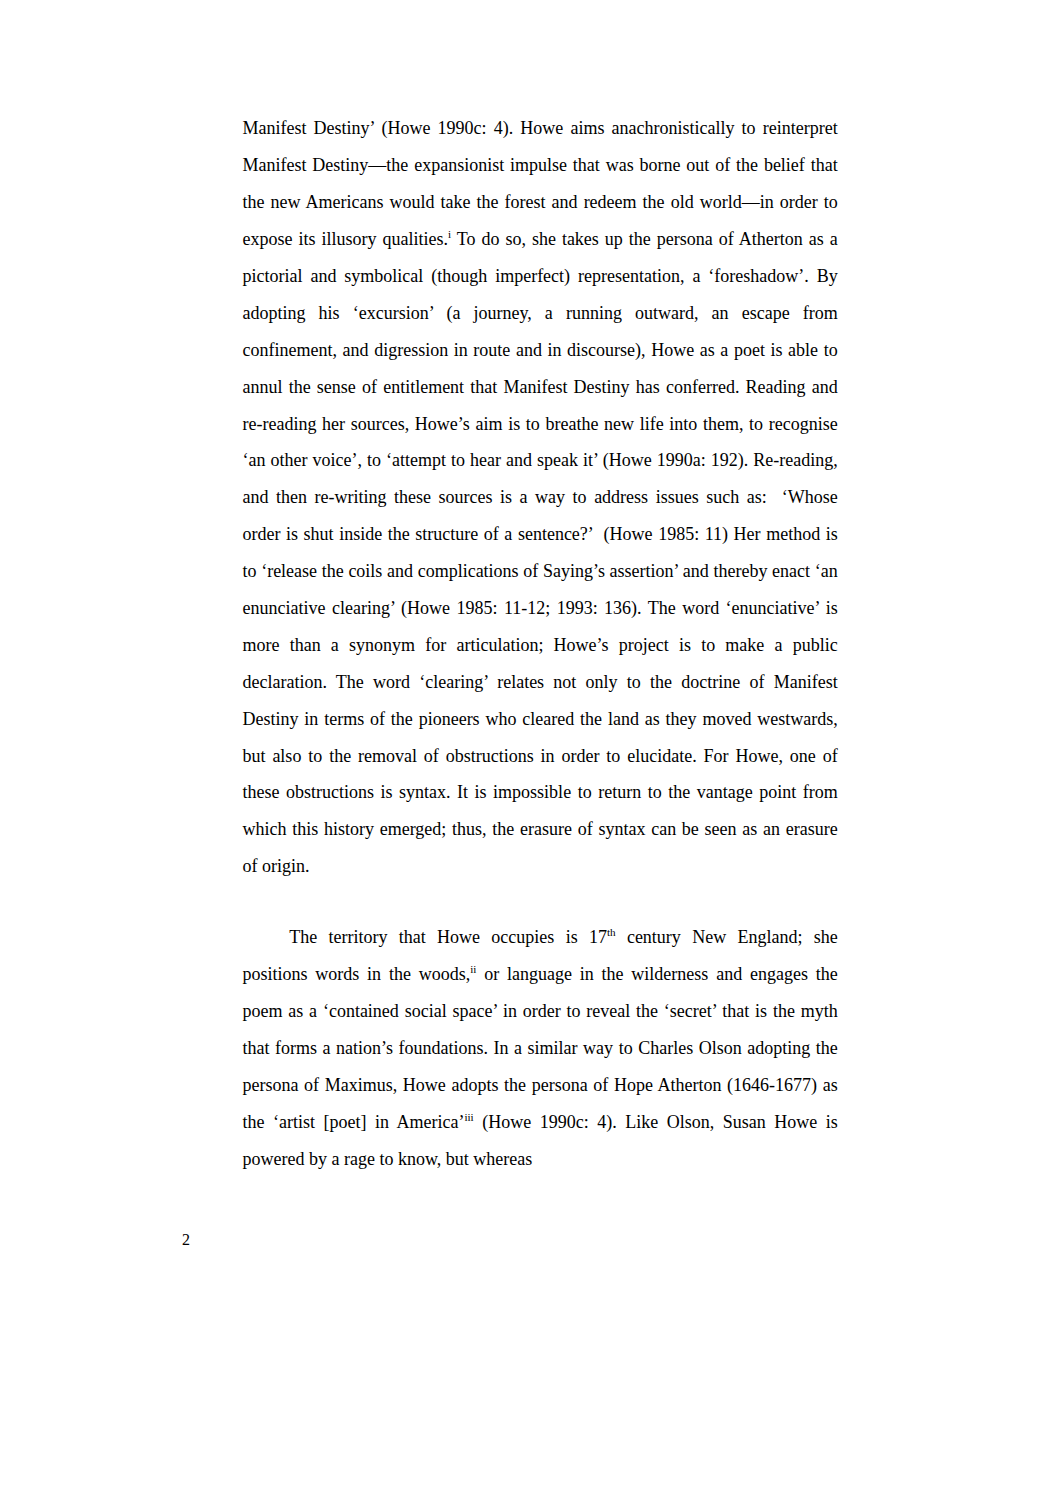Manifest Destiny’ (Howe 1990c: 4). Howe aims anachronistically to reinterpret Manifest Destiny—the expansionist impulse that was borne out of the belief that the new Americans would take the forest and redeem the old world—in order to expose its illusory qualities.i To do so, she takes up the persona of Atherton as a pictorial and symbolical (though imperfect) representation, a ‘foreshadow’. By adopting his ‘excursion’ (a journey, a running outward, an escape from confinement, and digression in route and in discourse), Howe as a poet is able to annul the sense of entitlement that Manifest Destiny has conferred. Reading and re-reading her sources, Howe’s aim is to breathe new life into them, to recognise ‘an other voice’, to ‘attempt to hear and speak it’ (Howe 1990a: 192). Re-reading, and then re-writing these sources is a way to address issues such as: ‘Whose order is shut inside the structure of a sentence?’ (Howe 1985: 11) Her method is to ‘release the coils and complications of Saying’s assertion’ and thereby enact ‘an enunciative clearing’ (Howe 1985: 11-12; 1993: 136). The word ‘enunciative’ is more than a synonym for articulation; Howe’s project is to make a public declaration. The word ‘clearing’ relates not only to the doctrine of Manifest Destiny in terms of the pioneers who cleared the land as they moved westwards, but also to the removal of obstructions in order to elucidate. For Howe, one of these obstructions is syntax. It is impossible to return to the vantage point from which this history emerged; thus, the erasure of syntax can be seen as an erasure of origin.
The territory that Howe occupies is 17th century New England; she positions words in the woods,ii or language in the wilderness and engages the poem as a ‘contained social space’ in order to reveal the ‘secret’ that is the myth that forms a nation’s foundations. In a similar way to Charles Olson adopting the persona of Maximus, Howe adopts the persona of Hope Atherton (1646-1677) as the ‘artist [poet] in America’iii (Howe 1990c: 4). Like Olson, Susan Howe is powered by a rage to know, but whereas
2